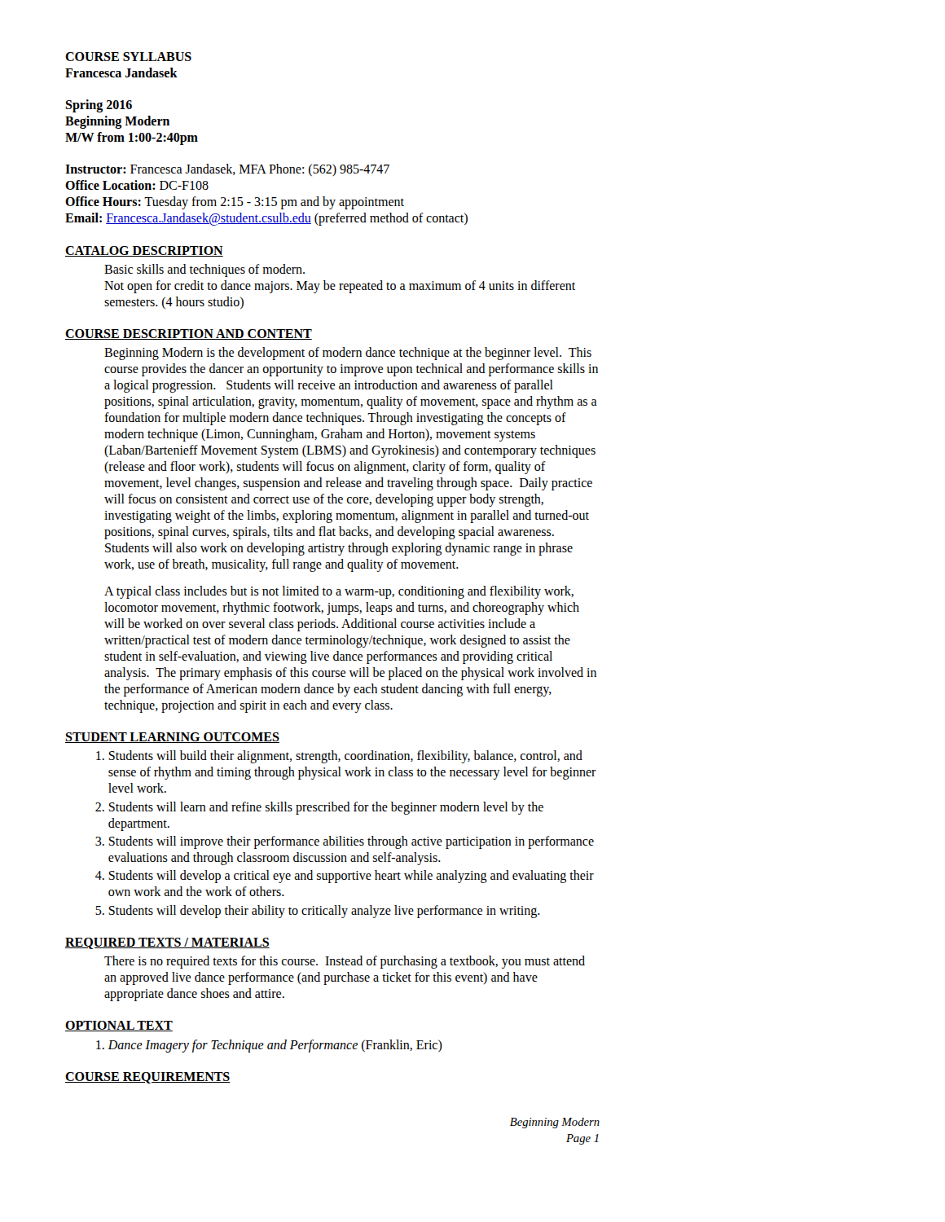COURSE SYLLABUS
Francesca Jandasek
Spring 2016
Beginning Modern
M/W from 1:00-2:40pm
Instructor: Francesca Jandasek, MFA Phone: (562) 985-4747
Office Location: DC-F108
Office Hours: Tuesday from 2:15 - 3:15 pm and by appointment
Email: Francesca.Jandasek@student.csulb.edu (preferred method of contact)
CATALOG DESCRIPTION
Basic skills and techniques of modern.
Not open for credit to dance majors. May be repeated to a maximum of 4 units in different semesters. (4 hours studio)
COURSE DESCRIPTION AND CONTENT
Beginning Modern is the development of modern dance technique at the beginner level. This course provides the dancer an opportunity to improve upon technical and performance skills in a logical progression. Students will receive an introduction and awareness of parallel positions, spinal articulation, gravity, momentum, quality of movement, space and rhythm as a foundation for multiple modern dance techniques. Through investigating the concepts of modern technique (Limon, Cunningham, Graham and Horton), movement systems (Laban/Bartenieff Movement System (LBMS) and Gyrokinesis) and contemporary techniques (release and floor work), students will focus on alignment, clarity of form, quality of movement, level changes, suspension and release and traveling through space. Daily practice will focus on consistent and correct use of the core, developing upper body strength, investigating weight of the limbs, exploring momentum, alignment in parallel and turned-out positions, spinal curves, spirals, tilts and flat backs, and developing spacial awareness. Students will also work on developing artistry through exploring dynamic range in phrase work, use of breath, musicality, full range and quality of movement.
A typical class includes but is not limited to a warm-up, conditioning and flexibility work, locomotor movement, rhythmic footwork, jumps, leaps and turns, and choreography which will be worked on over several class periods. Additional course activities include a written/practical test of modern dance terminology/technique, work designed to assist the student in self-evaluation, and viewing live dance performances and providing critical analysis. The primary emphasis of this course will be placed on the physical work involved in the performance of American modern dance by each student dancing with full energy, technique, projection and spirit in each and every class.
STUDENT LEARNING OUTCOMES
Students will build their alignment, strength, coordination, flexibility, balance, control, and sense of rhythm and timing through physical work in class to the necessary level for beginner level work.
Students will learn and refine skills prescribed for the beginner modern level by the department.
Students will improve their performance abilities through active participation in performance evaluations and through classroom discussion and self-analysis.
Students will develop a critical eye and supportive heart while analyzing and evaluating their own work and the work of others.
Students will develop their ability to critically analyze live performance in writing.
REQUIRED TEXTS / MATERIALS
There is no required texts for this course. Instead of purchasing a textbook, you must attend an approved live dance performance (and purchase a ticket for this event) and have appropriate dance shoes and attire.
OPTIONAL TEXT
Dance Imagery for Technique and Performance (Franklin, Eric)
COURSE REQUIREMENTS
Beginning Modern
Page 1